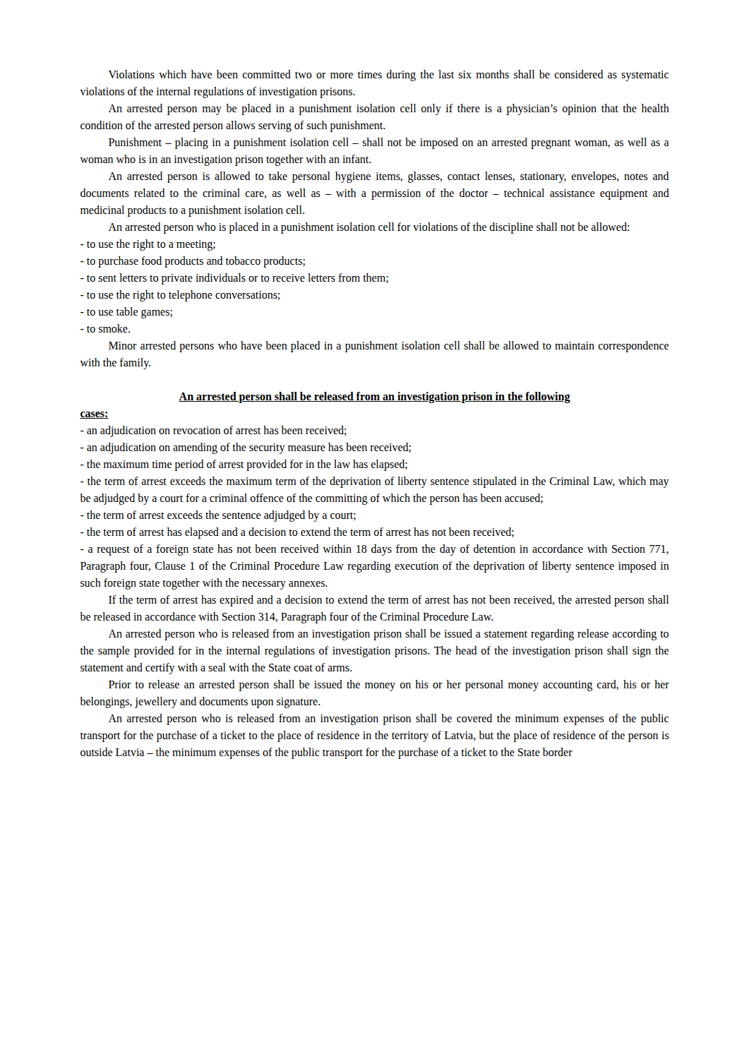Violations which have been committed two or more times during the last six months shall be considered as systematic violations of the internal regulations of investigation prisons.
An arrested person may be placed in a punishment isolation cell only if there is a physician’s opinion that the health condition of the arrested person allows serving of such punishment.
Punishment – placing in a punishment isolation cell – shall not be imposed on an arrested pregnant woman, as well as a woman who is in an investigation prison together with an infant.
An arrested person is allowed to take personal hygiene items, glasses, contact lenses, stationary, envelopes, notes and documents related to the criminal care, as well as – with a permission of the doctor – technical assistance equipment and medicinal products to a punishment isolation cell.
An arrested person who is placed in a punishment isolation cell for violations of the discipline shall not be allowed:
- to use the right to a meeting;
- to purchase food products and tobacco products;
- to sent letters to private individuals or to receive letters from them;
- to use the right to telephone conversations;
- to use table games;
- to smoke.
Minor arrested persons who have been placed in a punishment isolation cell shall be allowed to maintain correspondence with the family.
An arrested person shall be released from an investigation prison in the following
cases:
- an adjudication on revocation of arrest has been received;
- an adjudication on amending of the security measure has been received;
- the maximum time period of arrest provided for in the law has elapsed;
- the term of arrest exceeds the maximum term of the deprivation of liberty sentence stipulated in the Criminal Law, which may be adjudged by a court for a criminal offence of the committing of which the person has been accused;
- the term of arrest exceeds the sentence adjudged by a court;
- the term of arrest has elapsed and a decision to extend the term of arrest has not been received;
- a request of a foreign state has not been received within 18 days from the day of detention in accordance with Section 771, Paragraph four, Clause 1 of the Criminal Procedure Law regarding execution of the deprivation of liberty sentence imposed in such foreign state together with the necessary annexes.
If the term of arrest has expired and a decision to extend the term of arrest has not been received, the arrested person shall be released in accordance with Section 314, Paragraph four of the Criminal Procedure Law.
An arrested person who is released from an investigation prison shall be issued a statement regarding release according to the sample provided for in the internal regulations of investigation prisons. The head of the investigation prison shall sign the statement and certify with a seal with the State coat of arms.
Prior to release an arrested person shall be issued the money on his or her personal money accounting card, his or her belongings, jewellery and documents upon signature.
An arrested person who is released from an investigation prison shall be covered the minimum expenses of the public transport for the purchase of a ticket to the place of residence in the territory of Latvia, but the place of residence of the person is outside Latvia – the minimum expenses of the public transport for the purchase of a ticket to the State border